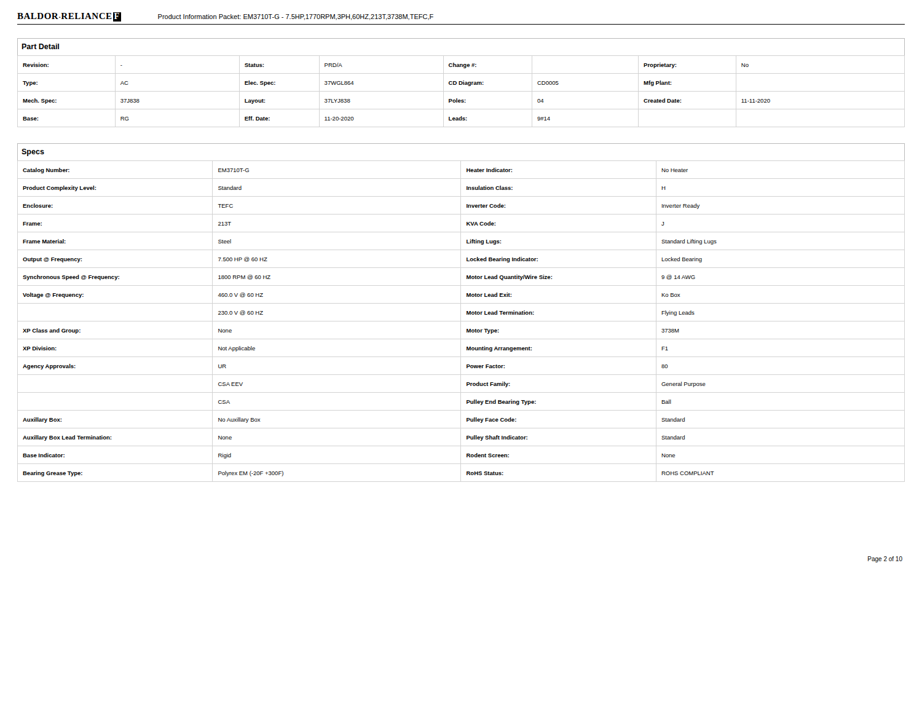BALDOR·RELIANCEF
Product Information Packet: EM3710T-G - 7.5HP,1770RPM,3PH,60HZ,213T,3738M,TEFC,F
Part Detail
| Revision: | - | Status: | PRD/A | Change #: | | Proprietary: | No |
| Type: | AC | Elec. Spec: | 37WGL864 | CD Diagram: | CD0005 | Mfg Plant: | |
| Mech. Spec: | 37J838 | Layout: | 37LYJ838 | Poles: | 04 | Created Date: | 11-11-2020 |
| Base: | RG | Eff. Date: | 11-20-2020 | Leads: | 9#14 | | |
Specs
| Catalog Number: | EM3710T-G | Heater Indicator: | No Heater |
| Product Complexity Level: | Standard | Insulation Class: | H |
| Enclosure: | TEFC | Inverter Code: | Inverter Ready |
| Frame: | 213T | KVA Code: | J |
| Frame Material: | Steel | Lifting Lugs: | Standard Lifting Lugs |
| Output @ Frequency: | 7.500 HP @ 60 HZ | Locked Bearing Indicator: | Locked Bearing |
| Synchronous Speed @ Frequency: | 1800 RPM @ 60 HZ | Motor Lead Quantity/Wire Size: | 9 @ 14 AWG |
| Voltage @ Frequency: | 460.0 V @ 60 HZ | Motor Lead Exit: | Ko Box |
| | 230.0 V @ 60 HZ | Motor Lead Termination: | Flying Leads |
| XP Class and Group: | None | Motor Type: | 3738M |
| XP Division: | Not Applicable | Mounting Arrangement: | F1 |
| Agency Approvals: | UR | Power Factor: | 80 |
| | CSA EEV | Product Family: | General Purpose |
| | CSA | Pulley End Bearing Type: | Ball |
| Auxillary Box: | No Auxillary Box | Pulley Face Code: | Standard |
| Auxillary Box Lead Termination: | None | Pulley Shaft Indicator: | Standard |
| Base Indicator: | Rigid | Rodent Screen: | None |
| Bearing Grease Type: | Polyrex EM (-20F +300F) | RoHS Status: | ROHS COMPLIANT |
Page 2 of 10